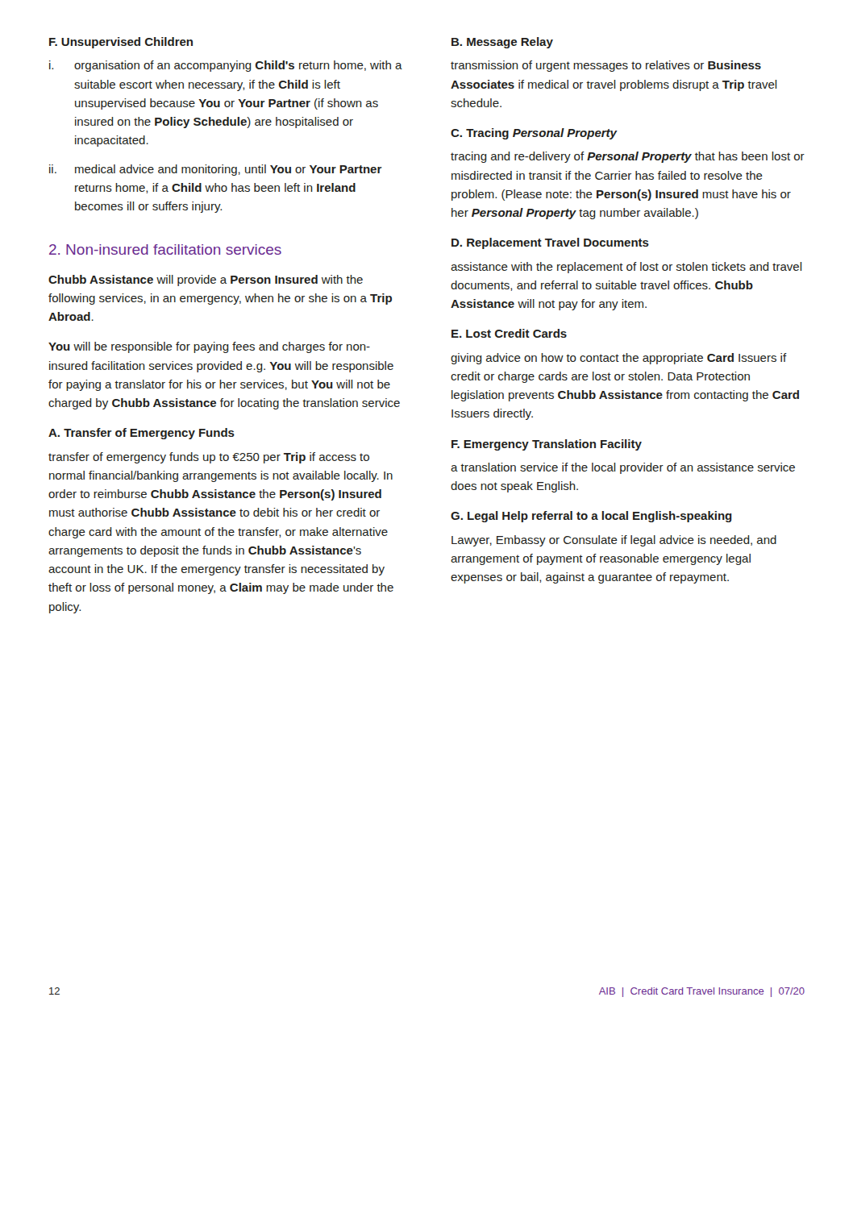F. Unsupervised Children
organisation of an accompanying Child's return home, with a suitable escort when necessary, if the Child is left unsupervised because You or Your Partner (if shown as insured on the Policy Schedule) are hospitalised or incapacitated.
medical advice and monitoring, until You or Your Partner returns home, if a Child who has been left in Ireland becomes ill or suffers injury.
2. Non-insured facilitation services
Chubb Assistance will provide a Person Insured with the following services, in an emergency, when he or she is on a Trip Abroad.
You will be responsible for paying fees and charges for non-insured facilitation services provided e.g. You will be responsible for paying a translator for his or her services, but You will not be charged by Chubb Assistance for locating the translation service
A. Transfer of Emergency Funds
transfer of emergency funds up to €250 per Trip if access to normal financial/banking arrangements is not available locally. In order to reimburse Chubb Assistance the Person(s) Insured must authorise Chubb Assistance to debit his or her credit or charge card with the amount of the transfer, or make alternative arrangements to deposit the funds in Chubb Assistance's account in the UK. If the emergency transfer is necessitated by theft or loss of personal money, a Claim may be made under the policy.
B. Message Relay
transmission of urgent messages to relatives or Business Associates if medical or travel problems disrupt a Trip travel schedule.
C. Tracing Personal Property
tracing and re-delivery of Personal Property that has been lost or misdirected in transit if the Carrier has failed to resolve the problem. (Please note: the Person(s) Insured must have his or her Personal Property tag number available.)
D. Replacement Travel Documents
assistance with the replacement of lost or stolen tickets and travel documents, and referral to suitable travel offices. Chubb Assistance will not pay for any item.
E. Lost Credit Cards
giving advice on how to contact the appropriate Card Issuers if credit or charge cards are lost or stolen. Data Protection legislation prevents Chubb Assistance from contacting the Card Issuers directly.
F. Emergency Translation Facility
a translation service if the local provider of an assistance service does not speak English.
G. Legal Help referral to a local English-speaking
Lawyer, Embassy or Consulate if legal advice is needed, and arrangement of payment of reasonable emergency legal expenses or bail, against a guarantee of repayment.
12
AIB | Credit Card Travel Insurance | 07/20